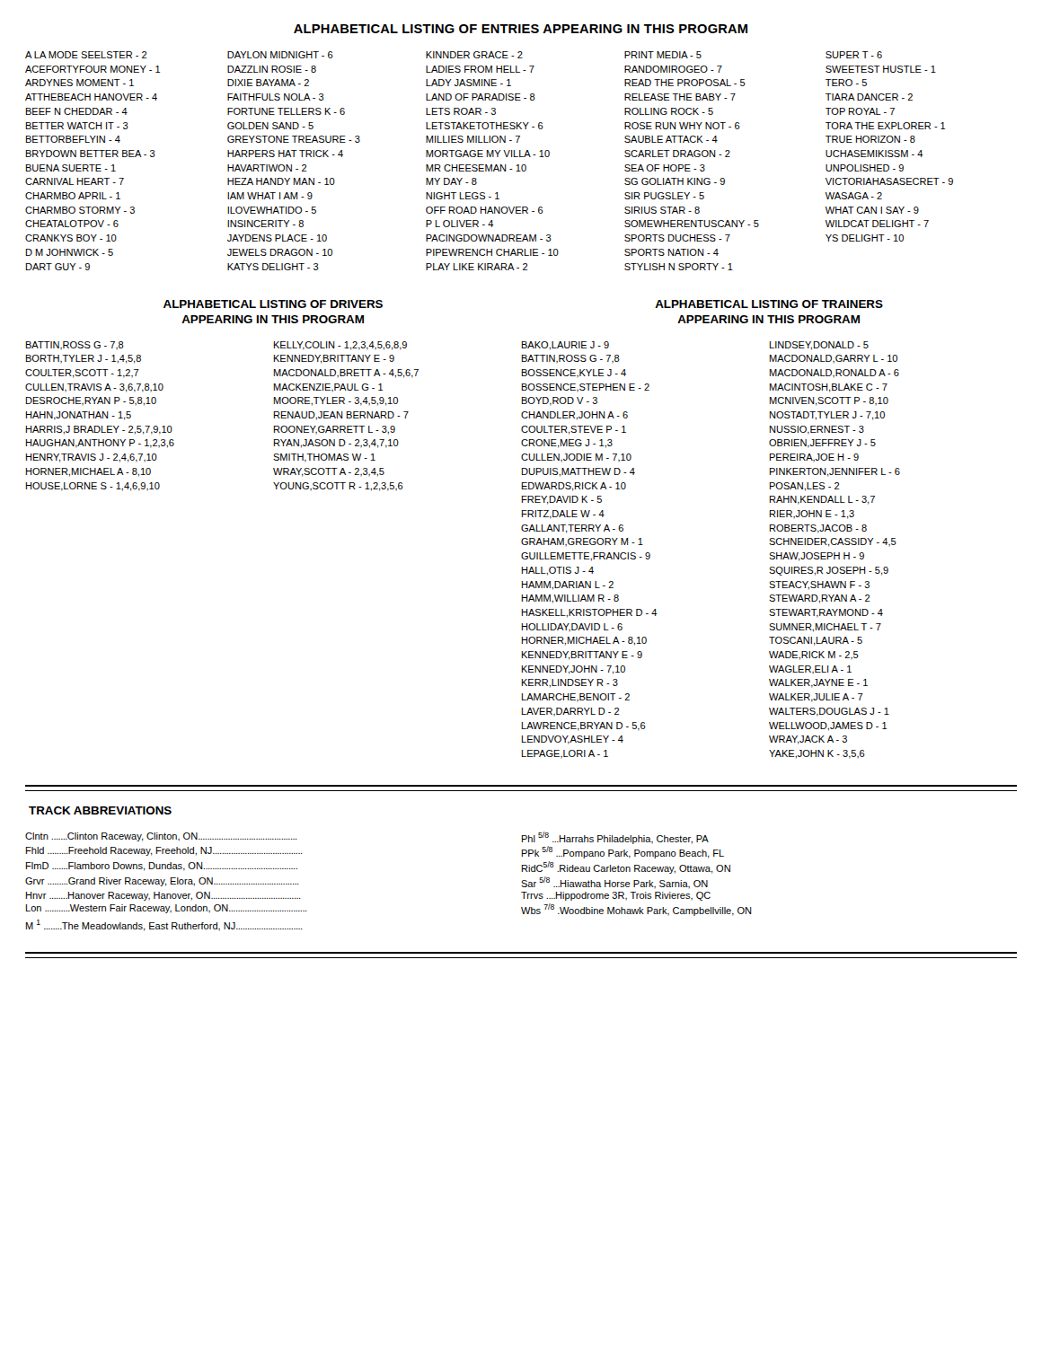ALPHABETICAL LISTING OF ENTRIES APPEARING IN THIS PROGRAM
| A LA MODE SEELSTER - 2 | DAYLON MIDNIGHT - 6 | KINNDER GRACE - 2 | PRINT MEDIA - 5 | SUPER T - 6 |
| ACEFORTYFOUR MONEY - 1 | DAZZLIN ROSIE - 8 | LADIES FROM HELL - 7 | RANDOMIROGEO - 7 | SWEETEST HUSTLE - 1 |
| ARDYNES MOMENT - 1 | DIXIE BAYAMA - 2 | LADY JASMINE - 1 | READ THE PROPOSAL - 5 | TERO - 5 |
| ATTHEBEACH HANOVER - 4 | FAITHFULS NOLA - 3 | LAND OF PARADISE - 8 | RELEASE THE BABY - 7 | TIARA DANCER - 2 |
| BEEF N CHEDDAR - 4 | FORTUNE TELLERS K - 6 | LETS ROAR - 3 | ROLLING ROCK - 5 | TOP ROYAL - 7 |
| BETTER WATCH IT - 3 | GOLDEN SAND - 5 | LETSTAKETOTHESKY - 6 | ROSE RUN WHY NOT - 6 | TORA THE EXPLORER - 1 |
| BETTORBEFLYIN - 4 | GREYSTONE TREASURE - 3 | MILLIES MILLION - 7 | SAUBLE ATTACK - 4 | TRUE HORIZON - 8 |
| BRYDOWN BETTER BEA - 3 | HARPERS HAT TRICK - 4 | MORTGAGE MY VILLA - 10 | SCARLET DRAGON - 2 | UCHASEMIKISSM - 4 |
| BUENA SUERTE - 1 | HAVARTIWON - 2 | MR CHEESEMAN - 10 | SEA OF HOPE - 3 | UNPOLISHED - 9 |
| CARNIVAL HEART - 7 | HEZA HANDY MAN - 10 | MY DAY - 8 | SG GOLIATH KING - 9 | VICTORIAHASASECRET - 9 |
| CHARMBO APRIL - 1 | IAM WHAT I AM - 9 | NIGHT LEGS - 1 | SIR PUGSLEY - 5 | WASAGA - 2 |
| CHARMBO STORMY - 3 | ILOVEWHATIDO - 5 | OFF ROAD HANOVER - 6 | SIRIUS STAR - 8 | WHAT CAN I SAY - 9 |
| CHEATALOTPOV - 6 | INSINCERITY - 8 | P L OLIVER - 4 | SOMEWHERENTUSCANY - 5 | WILDCAT DELIGHT - 7 |
| CRANKYS BOY - 10 | JAYDENS PLACE - 10 | PACINGDOWNADREAM - 3 | SPORTS DUCHESS - 7 | YS DELIGHT - 10 |
| D M JOHNWICK - 5 | JEWELS DRAGON - 10 | PIPEWRENCH CHARLIE - 10 | SPORTS NATION - 4 | |
| DART GUY - 9 | KATYS DELIGHT - 3 | PLAY LIKE KIRARA - 2 | STYLISH N SPORTY - 1 | |
| ALPHABETICAL LISTING OF DRIVERS APPEARING IN THIS PROGRAM / BATTIN,ROSS G - 7,8 / KELLY,COLIN - 1,2,3,4,5,6,8,9 / / BORTH,TYLER J - 1,4,5,8 / KENNEDY,BRITTANY E - 9 / / COULTER,SCOTT - 1,2,7 / MACDONALD,BRETT A - 4,5,6,7 / / CULLEN,TRAVIS A - 3,6,7,8,10 / MACKENZIE,PAUL G - 1 / / DESROCHE,RYAN P - 5,8,10 / MOORE,TYLER - 3,4,5,9,10 / / HAHN,JONATHAN - 1,5 / RENAUD,JEAN BERNARD - 7 / / HARRIS,J BRADLEY - 2,5,7,9,10 / ROONEY,GARRETT L - 3,9 / / HAUGHAN,ANTHONY P - 1,2,3,6 / RYAN,JASON D - 2,3,4,7,10 / / HENRY,TRAVIS J - 2,4,6,7,10 / SMITH,THOMAS W - 1 / / HORNER,MICHAEL A - 8,10 / WRAY,SCOTT A - 2,3,4,5 / / HOUSE,LORNE S - 1,4,6,9,10 / YOUNG,SCOTT R - 1,2,3,5,6 / | ALPHABETICAL LISTING OF TRAINERS APPEARING IN THIS PROGRAM / BAKO,LAURIE J - 9 / LINDSEY,DONALD - 5 / / BATTIN,ROSS G - 7,8 / MACDONALD,GARRY L - 10 / / BOSSENCE,KYLE J - 4 / MACDONALD,RONALD A - 6 / / BOSSENCE,STEPHEN E - 2 / MACINTOSH,BLAKE C - 7 / / BOYD,ROD V - 3 / MCNIVEN,SCOTT P - 8,10 / / CHANDLER,JOHN A - 6 / NOSTADT,TYLER J - 7,10 / / COULTER,STEVE P - 1 / NUSSIO,ERNEST - 3 / / CRONE,MEG J - 1,3 / OBRIEN,JEFFREY J - 5 / / CULLEN,JODIE M - 7,10 / PEREIRA,JOE H - 9 / / DUPUIS,MATTHEW D - 4 / PINKERTON,JENNIFER L - 6 / / EDWARDS,RICK A - 10 / POSAN,LES - 2 / / FREY,DAVID K - 5 / RAHN,KENDALL L - 3,7 / / FRITZ,DALE W - 4 / RIER,JOHN E - 1,3 / / GALLANT,TERRY A - 6 / ROBERTS,JACOB - 8 / / GRAHAM,GREGORY M - 1 / SCHNEIDER,CASSIDY - 4,5 / / GUILLEMETTE,FRANCIS - 9 / SHAW,JOSEPH H - 9 / / HALL,OTIS J - 4 / SQUIRES,R JOSEPH - 5,9 / / HAMM,DARIAN L - 2 / STEACY,SHAWN F - 3 / / HAMM,WILLIAM R - 8 / STEWARD,RYAN A - 2 / / HASKELL,KRISTOPHER D - 4 / STEWART,RAYMOND - 4 / / HOLLIDAY,DAVID L - 6 / SUMNER,MICHAEL T - 7 / / HORNER,MICHAEL A - 8,10 / TOSCANI,LAURA - 5 / / KENNEDY,BRITTANY E - 9 / WADE,RICK M - 2,5 / / KENNEDY,JOHN - 7,10 / WAGLER,ELI A - 1 / / KERR,LINDSEY R - 3 / WALKER,JAYNE E - 1 / / LAMARCHE,BENOIT - 2 / WALKER,JULIE A - 7 / / LAVER,DARRYL D - 2 / WALTERS,DOUGLAS J - 1 / / LAWRENCE,BRYAN D - 5,6 / WELLWOOD,JAMES D - 1 / / LENDVOY,ASHLEY - 4 / WRAY,JACK A - 3 / / LEPAGE,LORI A - 1 / YAKE,JOHN K - 3,5,6 / |
TRACK ABBREVIATIONS
| Clntn ....... Clinton Raceway, Clinton, ON ........................................... | Phl 5/8 ... Harrahs Philadelphia, Chester, PA |
| Fhld ......... Freehold Raceway, Freehold, NJ ....................................... | PPk 5/8 ... Pompano Park, Pompano Beach, FL |
| FlmD ....... Flamboro Downs, Dundas, ON ......................................... | RidC 5/8 . Rideau Carleton Raceway, Ottawa, ON |
| Grvr ......... Grand River Raceway, Elora, ON ..................................... | Sar 5/8 ... Hiawatha Horse Park, Sarnia, ON |
| Hnvr ........ Hanover Raceway, Hanover, ON ....................................... | Trrvs .... Hippodrome 3R, Trois Rivieres, QC |
| Lon ........... Western Fair Raceway, London, ON .................................. | Wbs 7/8 . Woodbine Mohawk Park, Campbellville, ON |
| M 1 ........ The Meadowlands, East Rutherford, NJ ............................. | |